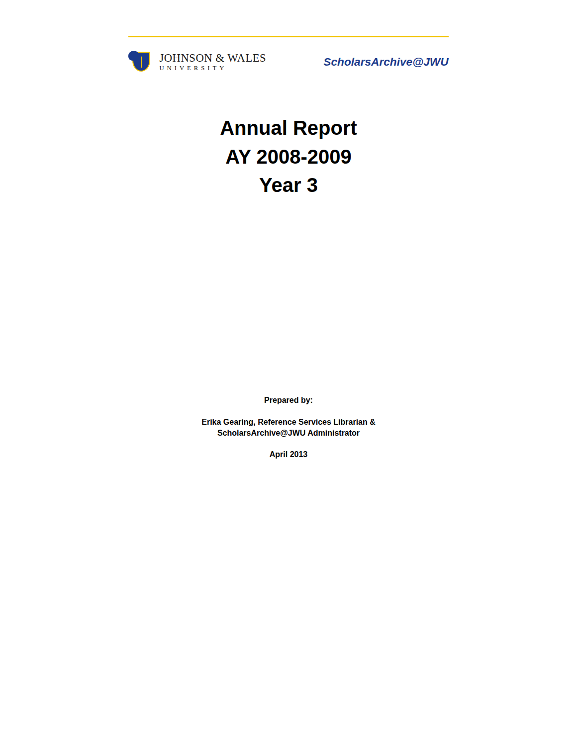JOHNSON & WALES
UNIVERSITY
ScholarsArchive@JWU
Annual Report
AY 2008-2009
Year 3
Prepared by:
Erika Gearing, Reference Services Librarian &
ScholarsArchive@JWU Administrator
April 2013